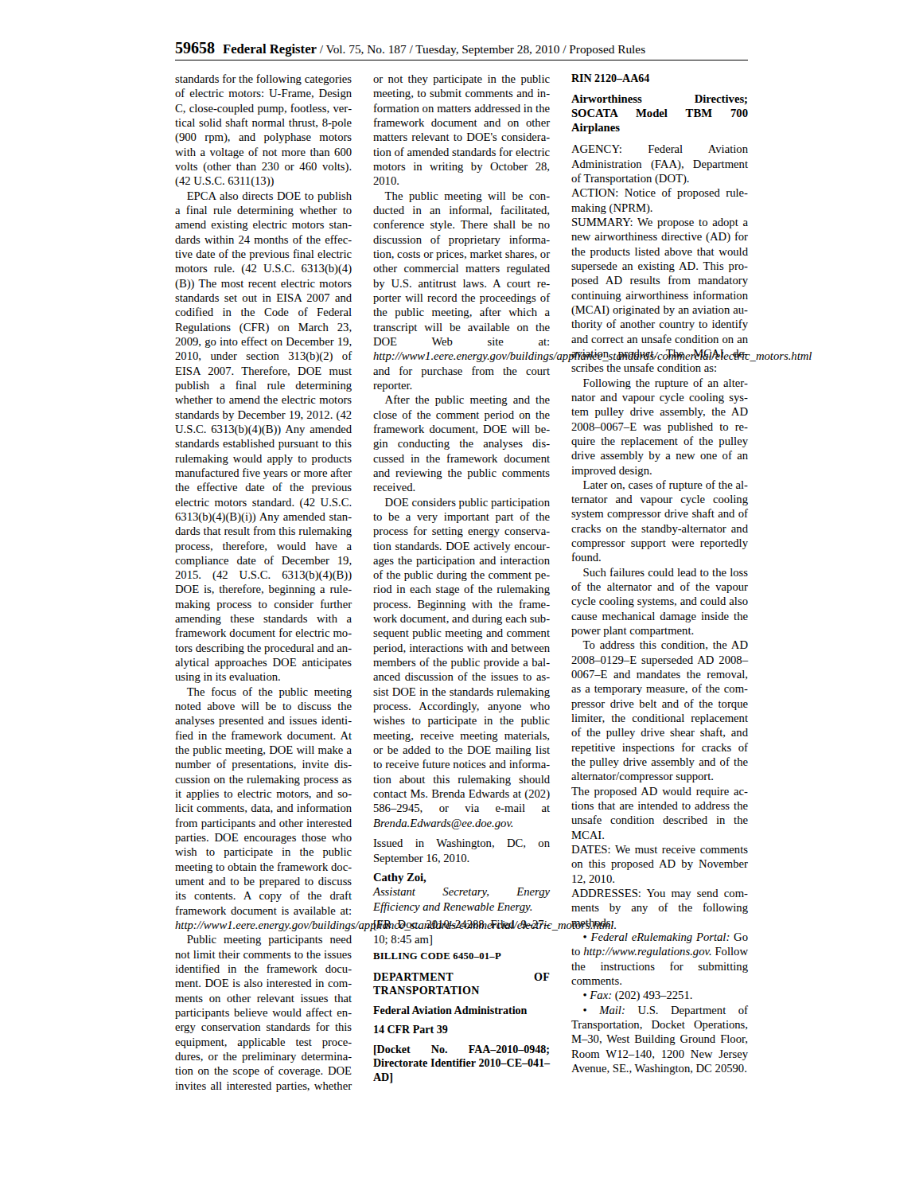59658 Federal Register / Vol. 75, No. 187 / Tuesday, September 28, 2010 / Proposed Rules
standards for the following categories of electric motors: U-Frame, Design C, close-coupled pump, footless, vertical solid shaft normal thrust, 8-pole (900 rpm), and polyphase motors with a voltage of not more than 600 volts (other than 230 or 460 volts). (42 U.S.C. 6311(13))
EPCA also directs DOE to publish a final rule determining whether to amend existing electric motors standards within 24 months of the effective date of the previous final electric motors rule. (42 U.S.C. 6313(b)(4)(B)) The most recent electric motors standards set out in EISA 2007 and codified in the Code of Federal Regulations (CFR) on March 23, 2009, go into effect on December 19, 2010, under section 313(b)(2) of EISA 2007. Therefore, DOE must publish a final rule determining whether to amend the electric motors standards by December 19, 2012. (42 U.S.C. 6313(b)(4)(B)) Any amended standards established pursuant to this rulemaking would apply to products manufactured five years or more after the effective date of the previous electric motors standard. (42 U.S.C. 6313(b)(4)(B)(i)) Any amended standards that result from this rulemaking process, therefore, would have a compliance date of December 19, 2015. (42 U.S.C. 6313(b)(4)(B)) DOE is, therefore, beginning a rulemaking process to consider further amending these standards with a framework document for electric motors describing the procedural and analytical approaches DOE anticipates using in its evaluation.
The focus of the public meeting noted above will be to discuss the analyses presented and issues identified in the framework document. At the public meeting, DOE will make a number of presentations, invite discussion on the rulemaking process as it applies to electric motors, and solicit comments, data, and information from participants and other interested parties. DOE encourages those who wish to participate in the public meeting to obtain the framework document and to be prepared to discuss its contents. A copy of the draft framework document is available at: http://www1.eere.energy.gov/buildings/appliance_standards/commercial/electric_motors.html.
Public meeting participants need not limit their comments to the issues identified in the framework document. DOE is also interested in comments on other relevant issues that participants believe would affect energy conservation standards for this equipment, applicable test procedures, or the preliminary determination on the scope of coverage. DOE invites all interested parties, whether or not they participate in the public meeting, to submit comments and information on matters addressed in the framework document and on other matters relevant to DOE's consideration of amended standards for electric motors in writing by October 28, 2010.
The public meeting will be conducted in an informal, facilitated, conference style. There shall be no discussion of proprietary information, costs or prices, market shares, or other commercial matters regulated by U.S. antitrust laws. A court reporter will record the proceedings of the public meeting, after which a transcript will be available on the DOE Web site at: http://www1.eere.energy.gov/buildings/appliance_standards/commercial/electric_motors.html and for purchase from the court reporter.
After the public meeting and the close of the comment period on the framework document, DOE will begin conducting the analyses discussed in the framework document and reviewing the public comments received.
DOE considers public participation to be a very important part of the process for setting energy conservation standards. DOE actively encourages the participation and interaction of the public during the comment period in each stage of the rulemaking process. Beginning with the framework document, and during each subsequent public meeting and comment period, interactions with and between members of the public provide a balanced discussion of the issues to assist DOE in the standards rulemaking process. Accordingly, anyone who wishes to participate in the public meeting, receive meeting materials, or be added to the DOE mailing list to receive future notices and information about this rulemaking should contact Ms. Brenda Edwards at (202) 586–2945, or via e-mail at Brenda.Edwards@ee.doe.gov.
Issued in Washington, DC, on September 16, 2010.
Cathy Zoi,
Assistant Secretary, Energy Efficiency and Renewable Energy.
[FR Doc. 2010–24288 Filed 9–27–10; 8:45 am]
BILLING CODE 6450–01–P
DEPARTMENT OF TRANSPORTATION
Federal Aviation Administration
14 CFR Part 39
[Docket No. FAA–2010–0948; Directorate Identifier 2010–CE–041–AD]
RIN 2120–AA64
Airworthiness Directives; SOCATA Model TBM 700 Airplanes
AGENCY: Federal Aviation Administration (FAA), Department of Transportation (DOT).
ACTION: Notice of proposed rulemaking (NPRM).
SUMMARY: We propose to adopt a new airworthiness directive (AD) for the products listed above that would supersede an existing AD. This proposed AD results from mandatory continuing airworthiness information (MCAI) originated by an aviation authority of another country to identify and correct an unsafe condition on an aviation product. The MCAI describes the unsafe condition as:
Following the rupture of an alternator and vapour cycle cooling system pulley drive assembly, the AD 2008–0067–E was published to require the replacement of the pulley drive assembly by a new one of an improved design.
Later on, cases of rupture of the alternator and vapour cycle cooling system compressor drive shaft and of cracks on the standby-alternator and compressor support were reportedly found.
Such failures could lead to the loss of the alternator and of the vapour cycle cooling systems, and could also cause mechanical damage inside the power plant compartment.
To address this condition, the AD 2008–0129–E superseded AD 2008–0067–E and mandates the removal, as a temporary measure, of the compressor drive belt and of the torque limiter, the conditional replacement of the pulley drive shear shaft, and repetitive inspections for cracks of the pulley drive assembly and of the alternator/compressor support.
The proposed AD would require actions that are intended to address the unsafe condition described in the MCAI.
DATES: We must receive comments on this proposed AD by November 12, 2010.
ADDRESSES: You may send comments by any of the following methods:
• Federal eRulemaking Portal: Go to http://www.regulations.gov. Follow the instructions for submitting comments.
• Fax: (202) 493–2251.
• Mail: U.S. Department of Transportation, Docket Operations, M–30, West Building Ground Floor, Room W12–140, 1200 New Jersey Avenue, SE., Washington, DC 20590.